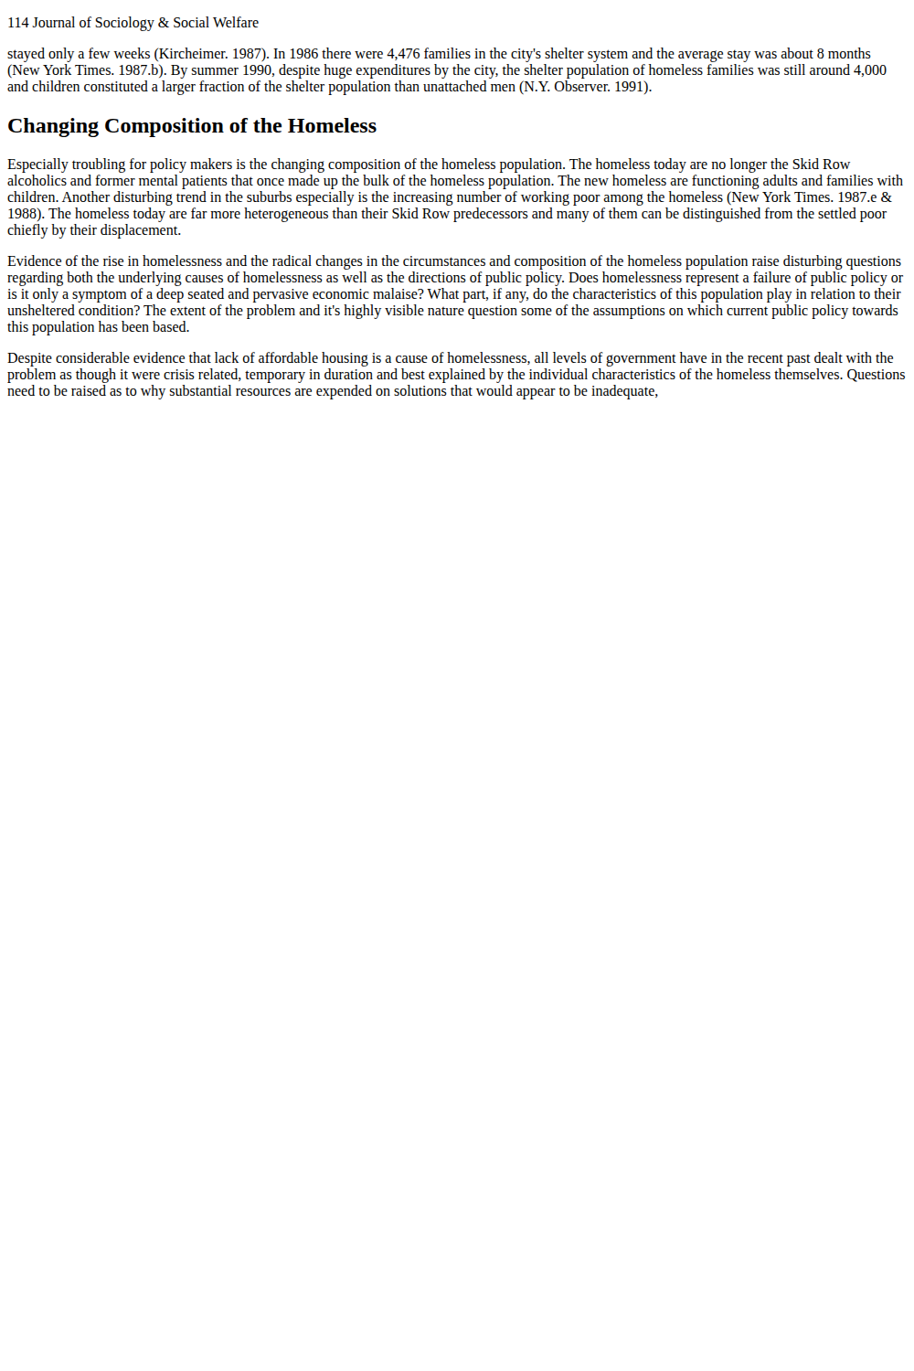114 Journal of Sociology & Social Welfare
stayed only a few weeks (Kircheimer. 1987). In 1986 there were 4,476 families in the city's shelter system and the average stay was about 8 months (New York Times. 1987.b). By summer 1990, despite huge expenditures by the city, the shelter population of homeless families was still around 4,000 and children constituted a larger fraction of the shelter population than unattached men (N.Y. Observer. 1991).
Changing Composition of the Homeless
Especially troubling for policy makers is the changing composition of the homeless population. The homeless today are no longer the Skid Row alcoholics and former mental patients that once made up the bulk of the homeless population. The new homeless are functioning adults and families with children. Another disturbing trend in the suburbs especially is the increasing number of working poor among the homeless (New York Times. 1987.e & 1988). The homeless today are far more heterogeneous than their Skid Row predecessors and many of them can be distinguished from the settled poor chiefly by their displacement.
Evidence of the rise in homelessness and the radical changes in the circumstances and composition of the homeless population raise disturbing questions regarding both the underlying causes of homelessness as well as the directions of public policy. Does homelessness represent a failure of public policy or is it only a symptom of a deep seated and pervasive economic malaise? What part, if any, do the characteristics of this population play in relation to their unsheltered condition? The extent of the problem and it's highly visible nature question some of the assumptions on which current public policy towards this population has been based.
Despite considerable evidence that lack of affordable housing is a cause of homelessness, all levels of government have in the recent past dealt with the problem as though it were crisis related, temporary in duration and best explained by the individual characteristics of the homeless themselves. Questions need to be raised as to why substantial resources are expended on solutions that would appear to be inadequate,